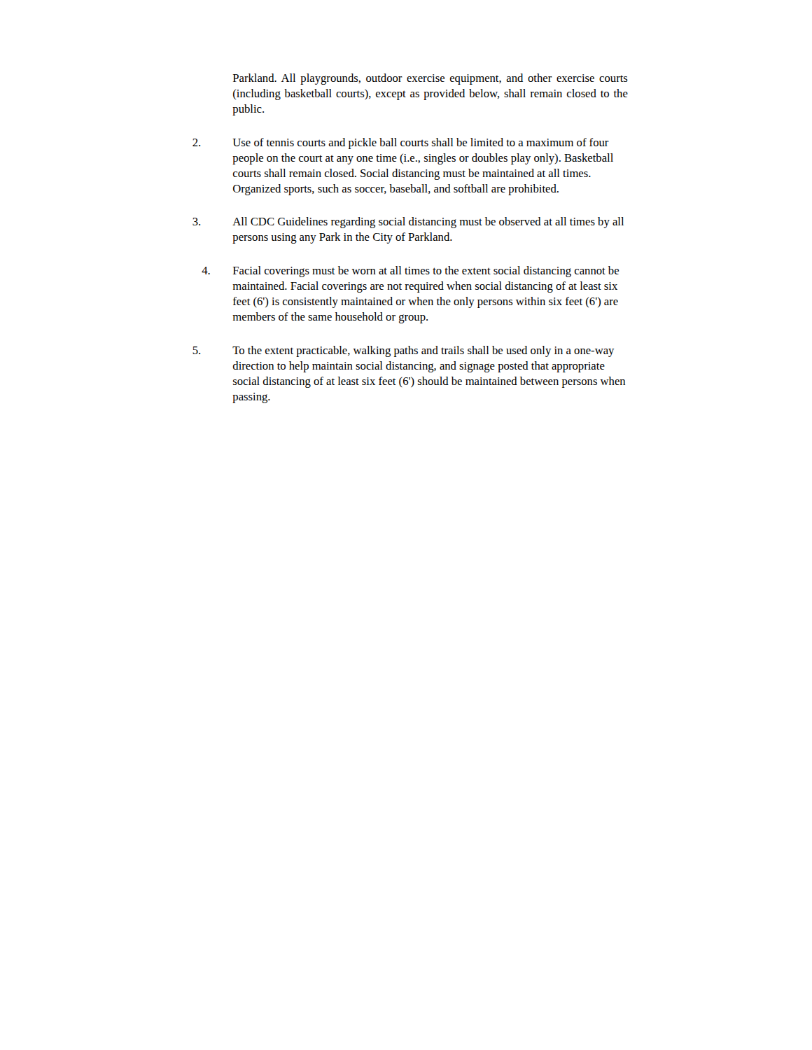Parkland. All playgrounds, outdoor exercise equipment, and other exercise courts (including basketball courts), except as provided below, shall remain closed to the public.
2.
Use of tennis courts and pickle ball courts shall be limited to a maximum of four people on the court at any one time (i.e., singles or doubles play only). Basketball courts shall remain closed. Social distancing must be maintained at all times. Organized sports, such as soccer, baseball, and softball are prohibited.
3.
All CDC Guidelines regarding social distancing must be observed at all times by all persons using any Park in the City of Parkland.
4.
Facial coverings must be worn at all times to the extent social distancing cannot be maintained. Facial coverings are not required when social distancing of at least six feet (6') is consistently maintained or when the only persons within six feet (6') are members of the same household or group.
5.
To the extent practicable, walking paths and trails shall be used only in a one-way direction to help maintain social distancing, and signage posted that appropriate social distancing of at least six feet (6') should be maintained between persons when passing.